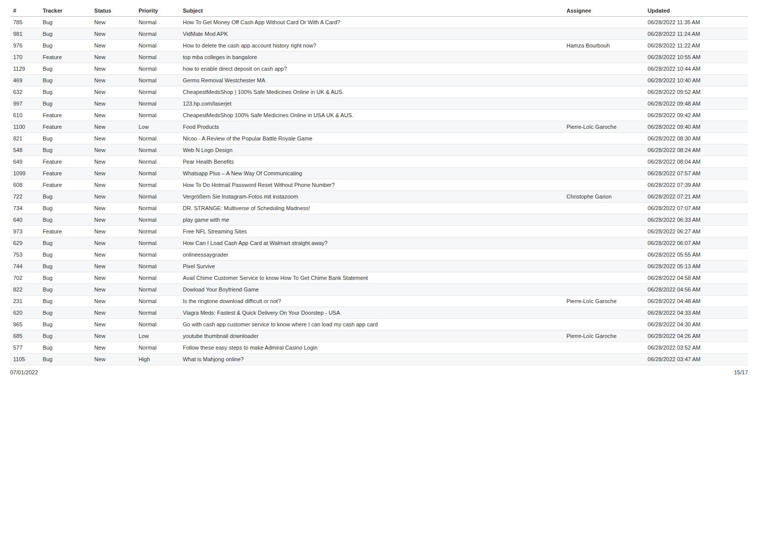| # | Tracker | Status | Priority | Subject | Assignee | Updated |
| --- | --- | --- | --- | --- | --- | --- |
| 785 | Bug | New | Normal | How To Get Money Off Cash App Without Card Or With A Card? | | 06/28/2022 11:35 AM |
| 981 | Bug | New | Normal | VidMate Mod APK | | 06/28/2022 11:24 AM |
| 976 | Bug | New | Normal | How to delete the cash app account history right now? | Hamza Bourbouh | 06/28/2022 11:22 AM |
| 170 | Feature | New | Normal | top mba colleges in bangalore | | 06/28/2022 10:55 AM |
| 1129 | Bug | New | Normal | how to enable direct deposit on cash app? | | 06/28/2022 10:44 AM |
| 469 | Bug | New | Normal | Germs Removal Westchester MA | | 06/28/2022 10:40 AM |
| 632 | Bug | New | Normal | CheapestMedsShop / 100% Safe Medicines Online in UK & AUS. | | 06/28/2022 09:52 AM |
| 997 | Bug | New | Normal | 123.hp.com/laserjet | | 06/28/2022 09:48 AM |
| 610 | Feature | New | Normal | CheapestMedsShop 100% Safe Medicines Online in USA UK & AUS. | | 06/28/2022 09:42 AM |
| 1100 | Feature | New | Low | Food Products | Pierre-Loïc Garoche | 06/28/2022 09:40 AM |
| 821 | Bug | New | Normal | Nicoo - A Review of the Popular Battle Royale Game | | 06/28/2022 08:30 AM |
| 548 | Bug | New | Normal | Web N Logo Design | | 06/28/2022 08:24 AM |
| 649 | Feature | New | Normal | Pear Health Benefits | | 06/28/2022 08:04 AM |
| 1099 | Feature | New | Normal | Whatsapp Plus – A New Way Of Communicating | | 06/28/2022 07:57 AM |
| 608 | Feature | New | Normal | How To Do Hotmail Password Reset Without Phone Number? | | 06/28/2022 07:39 AM |
| 722 | Bug | New | Normal | Vergrößern Sie Instagram-Fotos mit instazoom | Christophe Garion | 06/28/2022 07:21 AM |
| 734 | Bug | New | Normal | DR. STRANGE: Multiverse of Scheduling Madness! | | 06/28/2022 07:07 AM |
| 640 | Bug | New | Normal | play game with me | | 06/28/2022 06:33 AM |
| 973 | Feature | New | Normal | Free NFL Streaming Sites | | 06/28/2022 06:27 AM |
| 629 | Bug | New | Normal | How Can I Load Cash App Card at Walmart straight away? | | 06/28/2022 06:07 AM |
| 753 | Bug | New | Normal | onlineessaygrader | | 06/28/2022 05:55 AM |
| 744 | Bug | New | Normal | Pixel Survive | | 06/28/2022 05:13 AM |
| 702 | Bug | New | Normal | Avail Chime Customer Service to know How To Get Chime Bank Statement | | 06/28/2022 04:58 AM |
| 822 | Bug | New | Normal | Dowload Your Boyfriend Game | | 06/28/2022 04:56 AM |
| 231 | Bug | New | Normal | Is the ringtone download difficult or not? | Pierre-Loïc Garoche | 06/28/2022 04:48 AM |
| 620 | Bug | New | Normal | Viagra Meds: Fastest & Quick Delivery On Your Doorstep - USA | | 06/28/2022 04:33 AM |
| 965 | Bug | New | Normal | Go with cash app customer service to know where I can load my cash app card | | 06/28/2022 04:30 AM |
| 685 | Bug | New | Low | youtube thumbnail downloader | Pierre-Loïc Garoche | 06/28/2022 04:26 AM |
| 577 | Bug | New | Normal | Follow these easy steps to make Admiral Casino Login | | 06/28/2022 03:52 AM |
| 1105 | Bug | New | High | What is Mahjong online? | | 06/28/2022 03:47 AM |
07/01/2022 15/17